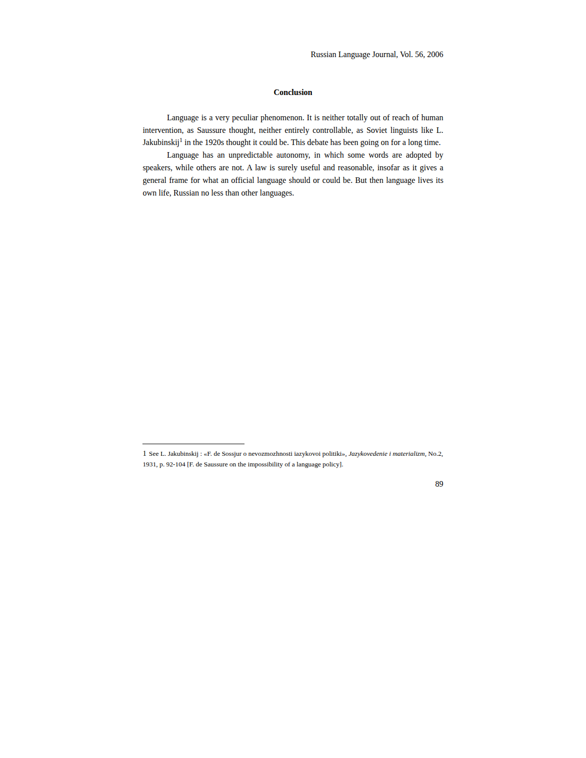Russian Language Journal, Vol. 56, 2006
Conclusion
Language is a very peculiar phenomenon. It is neither totally out of reach of human intervention, as Saussure thought, neither entirely controllable, as Soviet linguists like L. Jakubinskij1 in the 1920s thought it could be. This debate has been going on for a long time.
Language has an unpredictable autonomy, in which some words are adopted by speakers, while others are not. A law is surely useful and reasonable, insofar as it gives a general frame for what an official language should or could be. But then language lives its own life, Russian no less than other languages.
1 See L. Jakubinskij : «F. de Sossjur o nevozmozhnosti iazykovoi politiki», Jazykovedenie i materializm, No.2, 1931, p. 92-104 [F. de Saussure on the impossibility of a language policy].
89